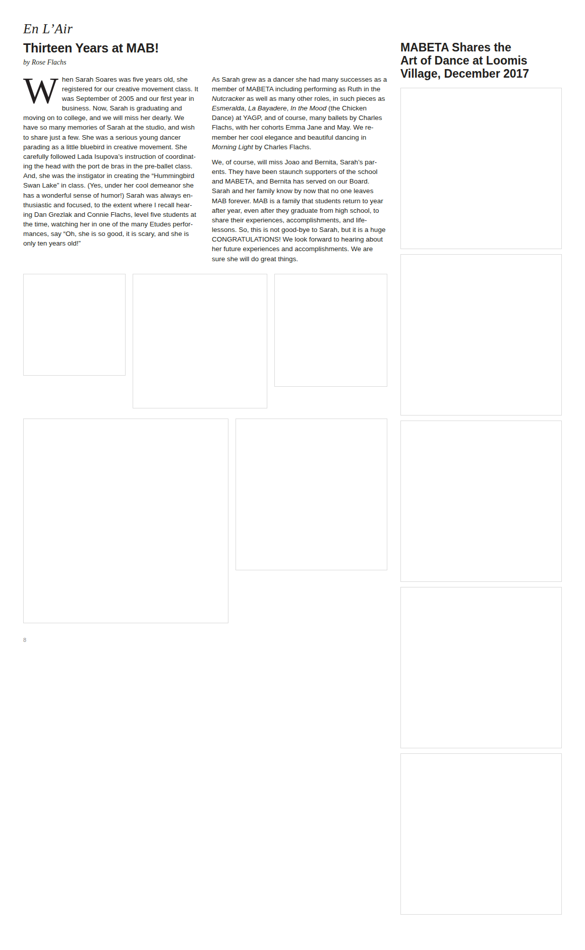En L’Air
Thirteen Years at MAB!
by Rose Flachs
When Sarah Soares was five years old, she registered for our creative movement class. It was September of 2005 and our first year in business. Now, Sarah is graduating and moving on to college, and we will miss her dearly. We have so many memories of Sarah at the studio, and wish to share just a few. She was a serious young dancer parading as a little bluebird in creative movement. She carefully followed Lada Isupova’s instruction of coordinating the head with the port de bras in the pre-ballet class. And, she was the instigator in creating the “Hummingbird Swan Lake” in class. (Yes, under her cool demeanor she has a wonderful sense of humor!) Sarah was always enthusiastic and focused, to the extent where I recall hearing Dan Grezlak and Connie Flachs, level five students at the time, watching her in one of the many Etudes performances, say “Oh, she is so good, it is scary, and she is only ten years old!”
As Sarah grew as a dancer she had many successes as a member of MABETA including performing as Ruth in the Nutcracker as well as many other roles, in such pieces as Esmeralda, La Bayadere, In the Mood (the Chicken Dance) at YAGP, and of course, many ballets by Charles Flachs, with her cohorts Emma Jane and May. We remember her cool elegance and beautiful dancing in Morning Light by Charles Flachs.
We, of course, will miss Joao and Bernita, Sarah’s parents. They have been staunch supporters of the school and MABETA, and Bernita has served on our Board. Sarah and her family know by now that no one leaves MAB forever. MAB is a family that students return to year after year, even after they graduate from high school, to share their experiences, accomplishments, and life-lessons. So, this is not good-bye to Sarah, but it is a huge CONGRATULATIONS! We look forward to hearing about her future experiences and accomplishments. We are sure she will do great things.
8
MABETA Shares the
Art of Dance at Loomis
Village, December 2017